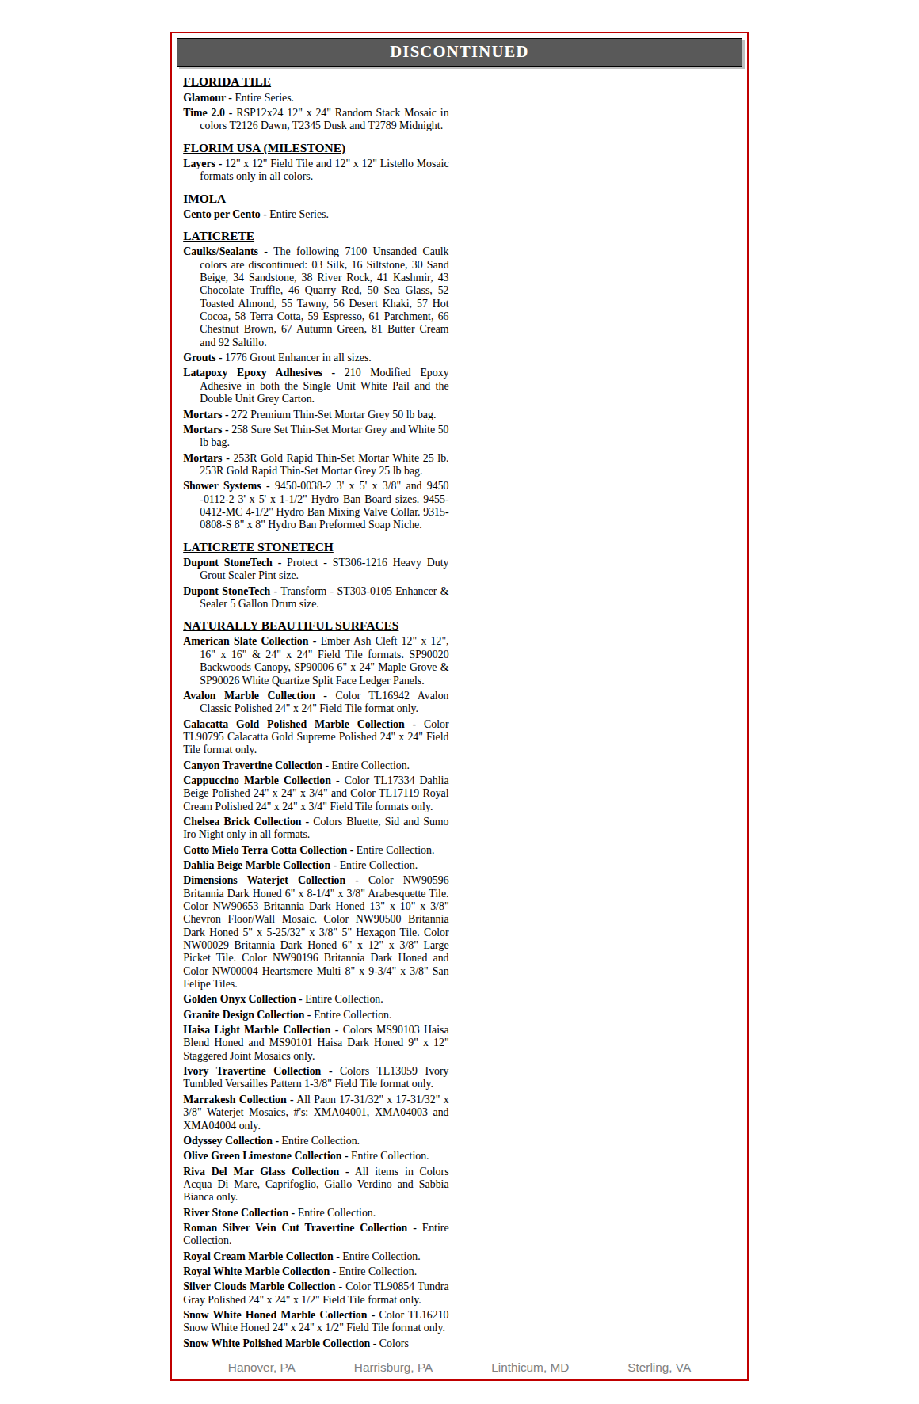DISCONTINUED
FLORIDA TILE
Glamour - Entire Series.
Time 2.0 - RSP12x24 12" x 24" Random Stack Mosaic in colors T2126 Dawn, T2345 Dusk and T2789 Midnight.
FLORIM USA (MILESTONE)
Layers - 12" x 12" Field Tile and 12" x 12" Listello Mosaic formats only in all colors.
IMOLA
Cento per Cento - Entire Series.
LATICRETE
Caulks/Sealants - The following 7100 Unsanded Caulk colors are discontinued: 03 Silk, 16 Siltstone, 30 Sand Beige, 34 Sandstone, 38 River Rock, 41 Kashmir, 43 Chocolate Truffle, 46 Quarry Red, 50 Sea Glass, 52 Toasted Almond, 55 Tawny, 56 Desert Khaki, 57 Hot Cocoa, 58 Terra Cotta, 59 Espresso, 61 Parchment, 66 Chestnut Brown, 67 Autumn Green, 81 Butter Cream and 92 Saltillo.
Grouts - 1776 Grout Enhancer in all sizes.
Latapoxy Epoxy Adhesives - 210 Modified Epoxy Adhesive in both the Single Unit White Pail and the Double Unit Grey Carton.
Mortars - 272 Premium Thin-Set Mortar Grey 50 lb bag.
Mortars - 258 Sure Set Thin-Set Mortar Grey and White 50 lb bag.
Mortars - 253R Gold Rapid Thin-Set Mortar White 25 lb. 253R Gold Rapid Thin-Set Mortar Grey 25 lb bag.
Shower Systems - 9450-0038-2 3' x 5' x 3/8" and 9450 -0112-2 3' x 5' x 1-1/2" Hydro Ban Board sizes. 9455-0412-MC 4-1/2" Hydro Ban Mixing Valve Collar. 9315-0808-S 8" x 8" Hydro Ban Preformed Soap Niche.
LATICRETE STONETECH
Dupont StoneTech - Protect - ST306-1216 Heavy Duty Grout Sealer Pint size.
Dupont StoneTech - Transform - ST303-0105 Enhancer & Sealer 5 Gallon Drum size.
NATURALLY BEAUTIFUL SURFACES
American Slate Collection - Ember Ash Cleft 12" x 12", 16" x 16" & 24" x 24" Field Tile formats. SP90020 Backwoods Canopy, SP90006 6" x 24" Maple Grove & SP90026 White Quartize Split Face Ledger Panels.
Avalon Marble Collection - Color TL16942 Avalon Classic Polished 24" x 24" Field Tile format only.
Calacatta Gold Polished Marble Collection - Color TL90795 Calacatta Gold Supreme Polished 24" x 24" Field Tile format only.
Canyon Travertine Collection - Entire Collection.
Cappuccino Marble Collection - Color TL17334 Dahlia Beige Polished 24" x 24" x 3/4" and Color TL17119 Royal Cream Polished 24" x 24" x 3/4" Field Tile formats only.
Chelsea Brick Collection - Colors Bluette, Sid and Sumo Iro Night only in all formats.
Cotto Mielo Terra Cotta Collection - Entire Collection.
Dahlia Beige Marble Collection - Entire Collection.
Dimensions Waterjet Collection - Color NW90596 Britannia Dark Honed 6" x 8-1/4" x 3/8" Arabesquette Tile. Color NW90653 Britannia Dark Honed 13" x 10" x 3/8" Chevron Floor/Wall Mosaic. Color NW90500 Britannia Dark Honed 5" x 5-25/32" x 3/8" 5" Hexagon Tile. Color NW00029 Britannia Dark Honed 6" x 12" x 3/8" Large Picket Tile. Color NW90196 Britannia Dark Honed and Color NW00004 Heartsmere Multi 8" x 9-3/4" x 3/8" San Felipe Tiles.
Golden Onyx Collection - Entire Collection.
Granite Design Collection - Entire Collection.
Haisa Light Marble Collection - Colors MS90103 Haisa Blend Honed and MS90101 Haisa Dark Honed 9" x 12" Staggered Joint Mosaics only.
Ivory Travertine Collection - Colors TL13059 Ivory Tumbled Versailles Pattern 1-3/8" Field Tile format only.
Marrakesh Collection - All Paon 17-31/32" x 17-31/32" x 3/8" Waterjet Mosaics, #'s: XMA04001, XMA04003 and XMA04004 only.
Odyssey Collection - Entire Collection.
Olive Green Limestone Collection - Entire Collection.
Riva Del Mar Glass Collection - All items in Colors Acqua Di Mare, Caprifoglio, Giallo Verdino and Sabbia Bianca only.
River Stone Collection - Entire Collection.
Roman Silver Vein Cut Travertine Collection - Entire Collection.
Royal Cream Marble Collection - Entire Collection.
Royal White Marble Collection - Entire Collection.
Silver Clouds Marble Collection - Color TL90854 Tundra Gray Polished 24" x 24" x 1/2" Field Tile format only.
Snow White Honed Marble Collection - Color TL16210 Snow White Honed 24" x 24" x 1/2" Field Tile format only.
Snow White Polished Marble Collection - Colors
Hanover, PA Harrisburg, PA Linthicum, MD Sterling, VA